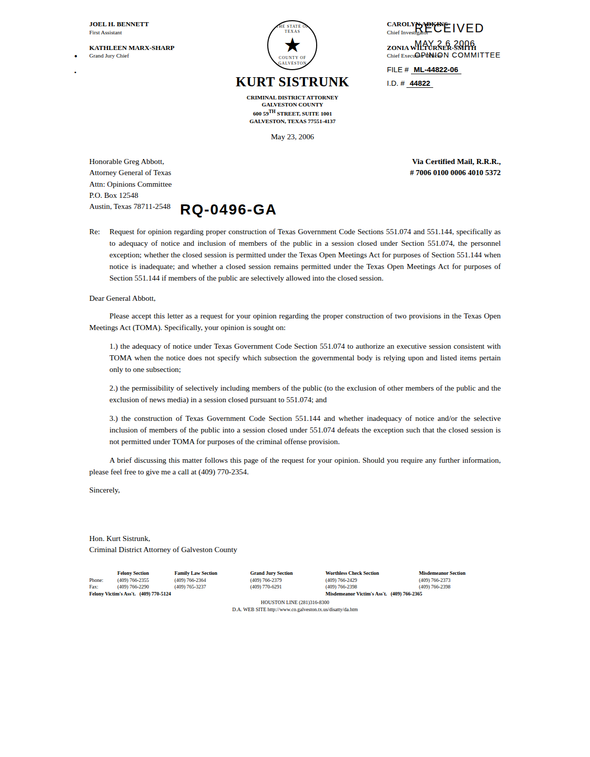•
•
RECEIVED
MAY 2 6 2006
OPINION COMMITTEE
JOEL H. BENNETT
First Assistant
KATHLEEN MARX-SHARP
Grand Jury Chief
THE STATE OF TEXAS
★
COUNTY OF GALVESTON
KURT SISTRUNK
CRIMINAL DISTRICT ATTORNEY
GALVESTON COUNTY
600 59TH STREET, SUITE 1001
GALVESTON, TEXAS 77551-4137
May 23, 2006
CAROLYN ADKINS
Chief Investigator
ZONIA WILTURNER-SMITH
Chief Executive Officer
FILE # ML-44822-06
I.D. # 44822
Honorable Greg Abbott,
Attorney General of Texas
Attn: Opinions Committee
P.O. Box 12548
Austin, Texas 78711-2548
Via Certified Mail, R.R.R.,
# 7006 0100 0006 4010 5372
RQ-0496-GA
Re:
Request for opinion regarding proper construction of Texas Government Code Sections 551.074 and 551.144, specifically as to adequacy of notice and inclusion of members of the public in a session closed under Section 551.074, the personnel exception; whether the closed session is permitted under the Texas Open Meetings Act for purposes of Section 551.144 when notice is inadequate; and whether a closed session remains permitted under the Texas Open Meetings Act for purposes of Section 551.144 if members of the public are selectively allowed into the closed session.
Dear General Abbott,
Please accept this letter as a request for your opinion regarding the proper construction of two provisions in the Texas Open Meetings Act (TOMA). Specifically, your opinion is sought on:
1.) the adequacy of notice under Texas Government Code Section 551.074 to authorize an executive session consistent with TOMA when the notice does not specify which subsection the governmental body is relying upon and listed items pertain only to one subsection;
2.) the permissibility of selectively including members of the public (to the exclusion of other members of the public and the exclusion of news media) in a session closed pursuant to 551.074; and
3.) the construction of Texas Government Code Section 551.144 and whether inadequacy of notice and/or the selective inclusion of members of the public into a session closed under 551.074 defeats the exception such that the closed session is not permitted under TOMA for purposes of the criminal offense provision.
A brief discussing this matter follows this page of the request for your opinion. Should you require any further information, please feel free to give me a call at (409) 770-2354.
Sincerely,
 
Hon. Kurt Sistrunk,
Criminal District Attorney of Galveston County
| | Felony Section | Family Law Section | Grand Jury Section | Worthless Check Section | Misdemeanor Section |
| Phone: | (409) 766-2355 | (409) 766-2364 | (409) 766-2379 | (409) 766-2429 | (409) 766-2373 |
| Fax: | (409) 766-2290 | (409) 765-3237 | (409) 770-6291 | (409) 766-2398 | (409) 766-2398 |
| Felony Victim's Ass't. (409) 770-5124 | | Misdemeanor Victim's Ass't. (409) 766-2365 |
HOUSTON LINE (281)316-8300
D.A. WEB SITE http://www.co.galveston.tx.us/disatty/da.htm